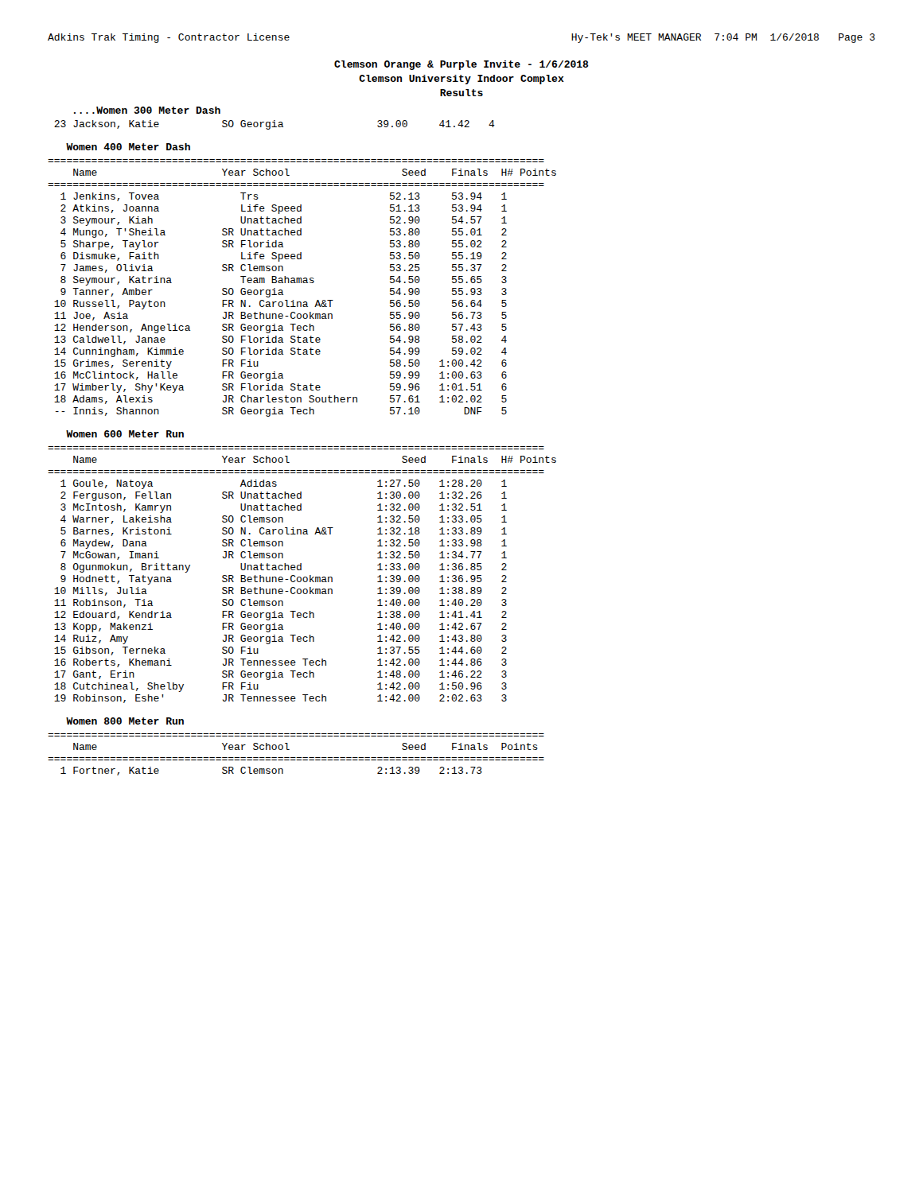Adkins Trak Timing - Contractor License Hy-Tek's MEET MANAGER 7:04 PM 1/6/2018 Page 3
Clemson Orange & Purple Invite - 1/6/2018
Clemson University Indoor Complex
Results
....Women 300 Meter Dash
 23 Jackson, Katie          SO Georgia               39.00     41.42   4
Women 400 Meter Dash
================================================================================
    Name                    Year School                  Seed    Finals  H# Points
================================================================================
  1 Jenkins, Tovea             Trs                     52.13     53.94   1
  2 Atkins, Joanna             Life Speed              51.13     53.94   1
  3 Seymour, Kiah              Unattached              52.90     54.57   1
  4 Mungo, T'Sheila         SR Unattached              53.80     55.01   2
  5 Sharpe, Taylor          SR Florida                 53.80     55.02   2
  6 Dismuke, Faith             Life Speed              53.50     55.19   2
  7 James, Olivia           SR Clemson                 53.25     55.37   2
  8 Seymour, Katrina           Team Bahamas            54.50     55.65   3
  9 Tanner, Amber           SO Georgia                 54.90     55.93   3
 10 Russell, Payton         FR N. Carolina A&T         56.50     56.64   5
 11 Joe, Asia               JR Bethune-Cookman         55.90     56.73   5
 12 Henderson, Angelica     SR Georgia Tech            56.80     57.43   5
 13 Caldwell, Janae         SO Florida State           54.98     58.02   4
 14 Cunningham, Kimmie      SO Florida State           54.99     59.02   4
 15 Grimes, Serenity        FR Fiu                     58.50   1:00.42   6
 16 McClintock, Halle       FR Georgia                 59.99   1:00.63   6
 17 Wimberly, Shy'Keya      SR Florida State           59.96   1:01.51   6
 18 Adams, Alexis           JR Charleston Southern     57.61   1:02.02   5
 -- Innis, Shannon          SR Georgia Tech            57.10       DNF   5
Women 600 Meter Run
================================================================================
    Name                    Year School                  Seed    Finals  H# Points
================================================================================
  1 Goule, Natoya              Adidas                1:27.50   1:28.20   1
  2 Ferguson, Fellan        SR Unattached            1:30.00   1:32.26   1
  3 McIntosh, Kamryn           Unattached            1:32.00   1:32.51   1
  4 Warner, Lakeisha        SO Clemson               1:32.50   1:33.05   1
  5 Barnes, Kristoni        SO N. Carolina A&T       1:32.18   1:33.89   1
  6 Maydew, Dana            SR Clemson               1:32.50   1:33.98   1
  7 McGowan, Imani          JR Clemson               1:32.50   1:34.77   1
  8 Ogunmokun, Brittany        Unattached            1:33.00   1:36.85   2
  9 Hodnett, Tatyana        SR Bethune-Cookman       1:39.00   1:36.95   2
 10 Mills, Julia            SR Bethune-Cookman       1:39.00   1:38.89   2
 11 Robinson, Tia           SO Clemson               1:40.00   1:40.20   3
 12 Edouard, Kendria        FR Georgia Tech          1:38.00   1:41.41   2
 13 Kopp, Makenzi           FR Georgia               1:40.00   1:42.67   2
 14 Ruiz, Amy               JR Georgia Tech          1:42.00   1:43.80   3
 15 Gibson, Terneka         SO Fiu                   1:37.55   1:44.60   2
 16 Roberts, Khemani        JR Tennessee Tech        1:42.00   1:44.86   3
 17 Gant, Erin              SR Georgia Tech          1:48.00   1:46.22   3
 18 Cutchineal, Shelby      FR Fiu                   1:42.00   1:50.96   3
 19 Robinson, Eshe'         JR Tennessee Tech        1:42.00   2:02.63   3
Women 800 Meter Run
================================================================================
    Name                    Year School                  Seed    Finals  Points
================================================================================
  1 Fortner, Katie          SR Clemson               2:13.39   2:13.73